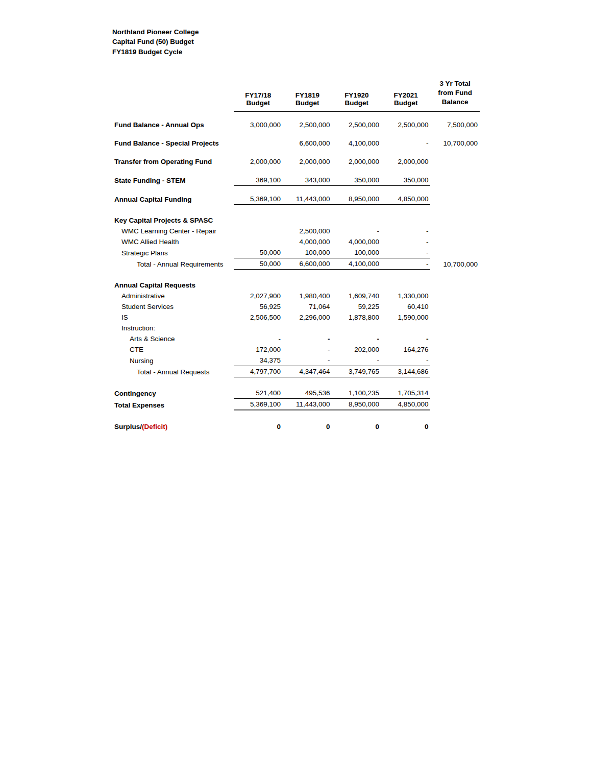Northland Pioneer College
Capital Fund (50) Budget
FY1819 Budget Cycle
| | FY17/18 Budget | FY1819 Budget | FY1920 Budget | FY2021 Budget | 3 Yr Total from Fund Balance |
| --- | --- | --- | --- | --- | --- |
| Fund Balance - Annual Ops | 3,000,000 | 2,500,000 | 2,500,000 | 2,500,000 | 7,500,000 |
| Fund Balance - Special Projects | | 6,600,000 | 4,100,000 | - | 10,700,000 |
| Transfer from Operating Fund | 2,000,000 | 2,000,000 | 2,000,000 | 2,000,000 | |
| State Funding - STEM | 369,100 | 343,000 | 350,000 | 350,000 | |
| Annual Capital Funding | 5,369,100 | 11,443,000 | 8,950,000 | 4,850,000 | |
| Key Capital Projects & SPASC | | | | | |
| WMC Learning Center - Repair | | 2,500,000 | - | - | |
| WMC Allied Health | | 4,000,000 | 4,000,000 | - | |
| Strategic Plans | 50,000 | 100,000 | 100,000 | - | |
| Total - Annual Requirements | 50,000 | 6,600,000 | 4,100,000 | - | 10,700,000 |
| Annual Capital Requests | | | | | |
| Administrative | 2,027,900 | 1,980,400 | 1,609,740 | 1,330,000 | |
| Student Services | 56,925 | 71,064 | 59,225 | 60,410 | |
| IS | 2,506,500 | 2,296,000 | 1,878,800 | 1,590,000 | |
| Instruction: | | | | | |
| Arts & Science | - | - | - | - | |
| CTE | 172,000 | - | 202,000 | 164,276 | |
| Nursing | 34,375 | - | - | - | |
| Total - Annual Requests | 4,797,700 | 4,347,464 | 3,749,765 | 3,144,686 | |
| Contingency | 521,400 | 495,536 | 1,100,235 | 1,705,314 | |
| Total Expenses | 5,369,100 | 11,443,000 | 8,950,000 | 4,850,000 | |
| Surplus/ (Deficit) | 0 | 0 | 0 | 0 | |